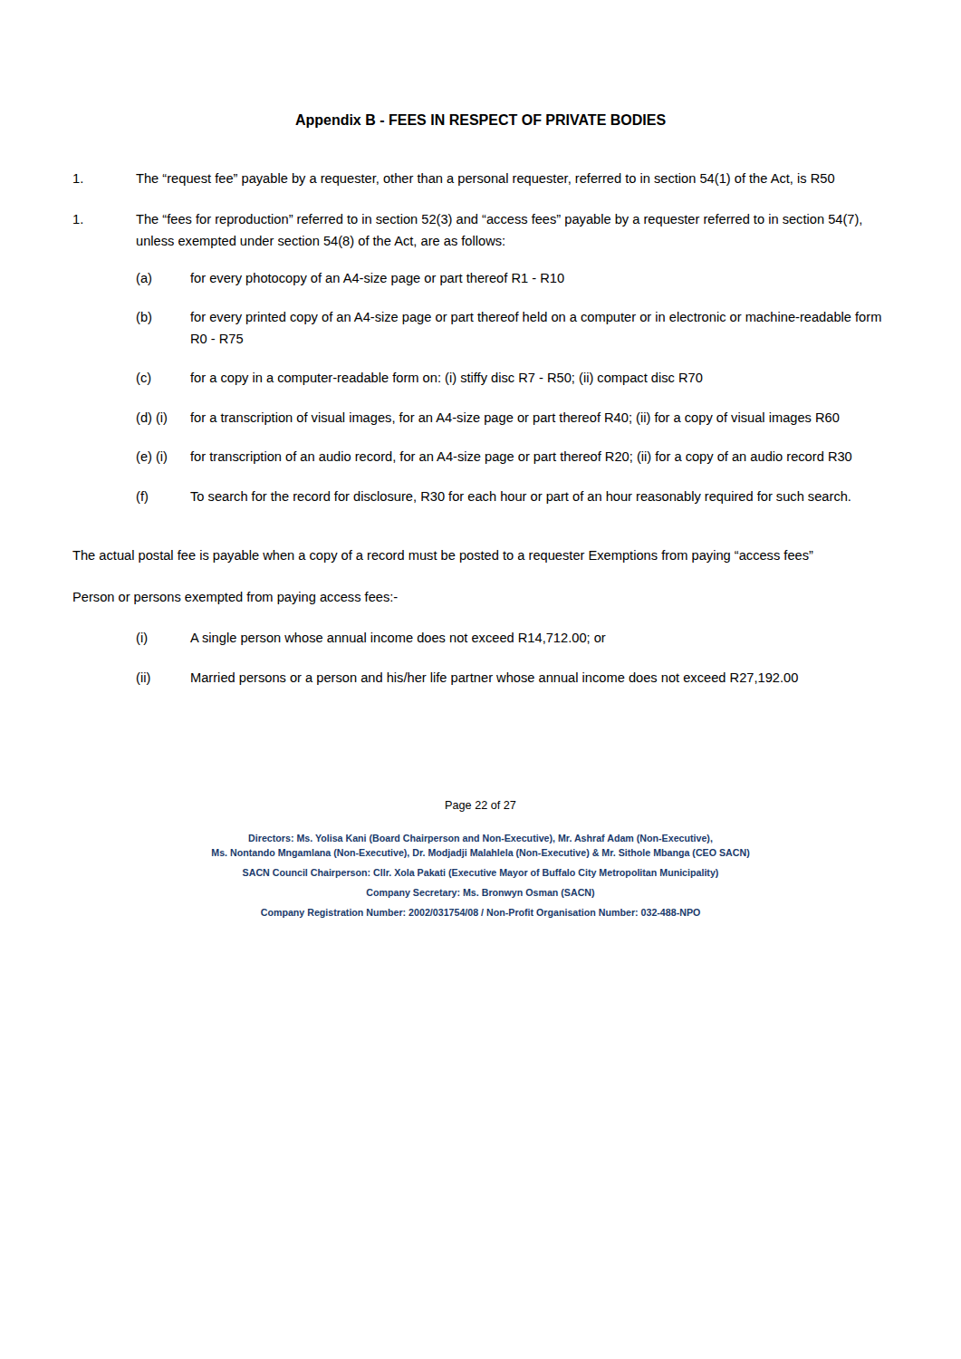Appendix B - FEES IN RESPECT OF PRIVATE BODIES
1.
The “request fee” payable by a requester, other than a personal requester, referred to in section 54(1) of the Act, is R50
1.
The “fees for reproduction” referred to in section 52(3) and “access fees” payable by a requester referred to in section 54(7), unless exempted under section 54(8) of the Act, are as follows:
(a)
for every photocopy of an A4-size page or part thereof R1 - R10
(b)
for every printed copy of an A4-size page or part thereof held on a computer or in electronic or machine-readable form R0 - R75
(c)
for a copy in a computer-readable form on: (i) stiffy disc R7 - R50; (ii) compact disc R70
(d) (i)
for a transcription of visual images, for an A4-size page or part thereof R40; (ii) for a copy of visual images R60
(e) (i)
for transcription of an audio record, for an A4-size page or part thereof R20; (ii) for a copy of an audio record R30
(f)
To search for the record for disclosure, R30 for each hour or part of an hour reasonably required for such search.
The actual postal fee is payable when a copy of a record must be posted to a requester Exemptions from paying “access fees”
Person or persons exempted from paying access fees:-
(i)
A single person whose annual income does not exceed R14,712.00; or
(ii)
Married persons or a person and his/her life partner whose annual income does not exceed R27,192.00
Page 22 of 27
Directors: Ms. Yolisa Kani (Board Chairperson and Non-Executive), Mr. Ashraf Adam (Non-Executive),
Ms. Nontando Mngamlana (Non-Executive), Dr. Modjadji Malahlela (Non-Executive) & Mr. Sithole Mbanga (CEO SACN)
SACN Council Chairperson: Cllr. Xola Pakati (Executive Mayor of Buffalo City Metropolitan Municipality)
Company Secretary: Ms. Bronwyn Osman (SACN)
Company Registration Number: 2002/031754/08 / Non-Profit Organisation Number: 032-488-NPO